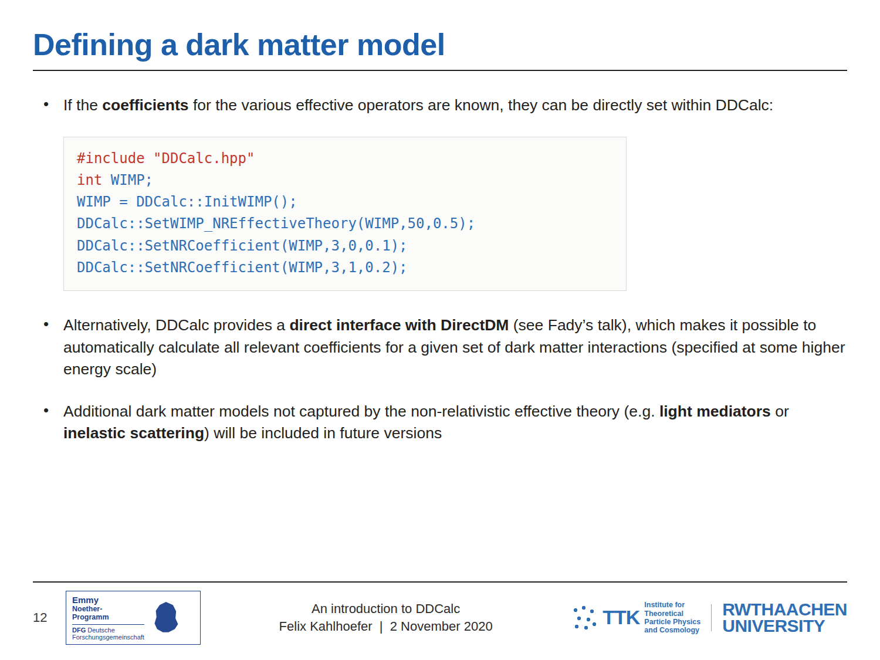Defining a dark matter model
If the coefficients for the various effective operators are known, they can be directly set within DDCalc:
#include "DDCalc.hpp"
int WIMP;
WIMP = DDCalc::InitWIMP();
DDCalc::SetWIMP_NREffectiveTheory(WIMP,50,0.5);
DDCalc::SetNRCoefficient(WIMP,3,0,0.1);
DDCalc::SetNRCoefficient(WIMP,3,1,0.2);
Alternatively, DDCalc provides a direct interface with DirectDM (see Fady’s talk), which makes it possible to automatically calculate all relevant coefficients for a given set of dark matter interactions (specified at some higher energy scale)
Additional dark matter models not captured by the non-relativistic effective theory (e.g. light mediators or inelastic scattering) will be included in future versions
12
EmmyNoether-Programm
DFG Deutsche
Forschungsgemeinschaft
An introduction to DDCalc
Felix Kahlhoefer | 2 November 2020
TTK
Institute for
Theoretical
Particle Physics
and Cosmology
RWTH AACHEN
UNIVERSITY